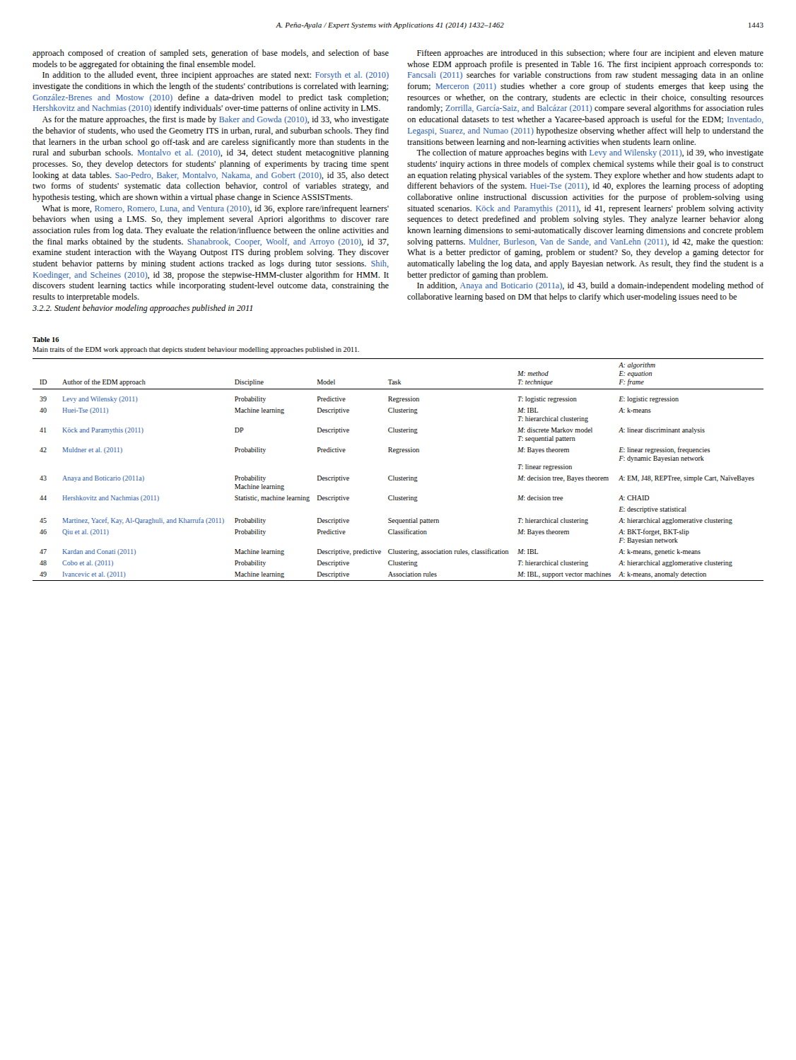A. Peña-Ayala / Expert Systems with Applications 41 (2014) 1432–1462 1443
approach composed of creation of sampled sets, generation of base models, and selection of base models to be aggregated for obtaining the final ensemble model.
In addition to the alluded event, three incipient approaches are stated next: Forsyth et al. (2010) investigate the conditions in which the length of the students' contributions is correlated with learning; González-Brenes and Mostow (2010) define a data-driven model to predict task completion; Hershkovitz and Nachmias (2010) identify individuals' over-time patterns of online activity in LMS.
As for the mature approaches, the first is made by Baker and Gowda (2010), id 33, who investigate the behavior of students, who used the Geometry ITS in urban, rural, and suburban schools. They find that learners in the urban school go off-task and are careless significantly more than students in the rural and suburban schools. Montalvo et al. (2010), id 34, detect student metacognitive planning processes. So, they develop detectors for students' planning of experiments by tracing time spent looking at data tables. Sao-Pedro, Baker, Montalvo, Nakama, and Gobert (2010), id 35, also detect two forms of students' systematic data collection behavior, control of variables strategy, and hypothesis testing, which are shown within a virtual phase change in Science ASSISTments.
What is more, Romero, Romero, Luna, and Ventura (2010), id 36, explore rare/infrequent learners' behaviors when using a LMS. So, they implement several Apriori algorithms to discover rare association rules from log data. They evaluate the relation/influence between the online activities and the final marks obtained by the students. Shanabrook, Cooper, Woolf, and Arroyo (2010), id 37, examine student interaction with the Wayang Outpost ITS during problem solving. They discover student behavior patterns by mining student actions tracked as logs during tutor sessions. Shih, Koedinger, and Scheines (2010), id 38, propose the stepwise-HMM-cluster algorithm for HMM. It discovers student learning tactics while incorporating student-level outcome data, constraining the results to interpretable models.
3.2.2. Student behavior modeling approaches published in 2011
Fifteen approaches are introduced in this subsection; where four are incipient and eleven mature whose EDM approach profile is presented in Table 16. The first incipient approach corresponds to: Fancsali (2011) searches for variable constructions from raw student messaging data in an online forum; Merceron (2011) studies whether a core group of students emerges that keep using the resources or whether, on the contrary, students are eclectic in their choice, consulting resources randomly; Zorrilla, García-Saiz, and Balcázar (2011) compare several algorithms for association rules on educational datasets to test whether a Yacaree-based approach is useful for the EDM; Inventado, Legaspi, Suarez, and Numao (2011) hypothesize observing whether affect will help to understand the transitions between learning and non-learning activities when students learn online.
The collection of mature approaches begins with Levy and Wilensky (2011), id 39, who investigate students' inquiry actions in three models of complex chemical systems while their goal is to construct an equation relating physical variables of the system. They explore whether and how students adapt to different behaviors of the system. Huei-Tse (2011), id 40, explores the learning process of adopting collaborative online instructional discussion activities for the purpose of problem-solving using situated scenarios. Köck and Paramythis (2011), id 41, represent learners' problem solving activity sequences to detect predefined and problem solving styles. They analyze learner behavior along known learning dimensions to semi-automatically discover learning dimensions and concrete problem solving patterns. Muldner, Burleson, Van de Sande, and VanLehn (2011), id 42, make the question: What is a better predictor of gaming, problem or student? So, they develop a gaming detector for automatically labeling the log data, and apply Bayesian network. As result, they find the student is a better predictor of gaming than problem.
In addition, Anaya and Boticario (2011a), id 43, build a domain-independent modeling method of collaborative learning based on DM that helps to clarify which user-modeling issues need to be
Table 16
Main traits of the EDM work approach that depicts student behaviour modelling approaches published in 2011.
| ID | Author of the EDM approach | Discipline | Model | Task | M : method T : technique | A : algorithm E : equation F : frame |
| --- | --- | --- | --- | --- | --- | --- |
| 39 | Levy and Wilensky (2011) | Probability | Predictive | Regression | T : logistic regression | E : logistic regression |
| 40 | Huei-Tse (2011) | Machine learning | Descriptive | Clustering | M : IBL T : hierarchical clustering | A : k-means |
| 41 | Köck and Paramythis (2011) | DP | Descriptive | Clustering | M : discrete Markov model T : sequential pattern | A : linear discriminant analysis |
| 42 | Muldner et al. (2011) | Probability | Predictive | Regression | M : Bayes theorem T : linear regression | E : linear regression, frequencies F : dynamic Bayesian network |
| 43 | Anaya and Boticario (2011a) | Probability Machine learning | Descriptive | Clustering | M : decision tree, Bayes theorem | A : EM, J48, REPTree, simple Cart, NaïveBayes |
| 44 | Hershkovitz and Nachmias (2011) | Statistic, machine learning | Descriptive | Clustering | M : decision tree | A : CHAID |
| | | | | | | E : descriptive statistical |
| 45 | Martinez, Yacef, Kay, Al-Qaraghuli, and Kharrufa (2011) | Probability | Descriptive | Sequential pattern | T : hierarchical clustering | A : hierarchical agglomerative clustering |
| 46 | Qiu et al. (2011) | Probability | Predictive | Classification | M : Bayes theorem | A : BKT-forget, BKT-slip F : Bayesian network |
| 47 | Kardan and Conati (2011) | Machine learning | Descriptive, predictive | Clustering, association rules, classification | M : IBL | A : k-means, genetic k-means |
| 48 | Cobo et al. (2011) | Probability | Descriptive | Clustering | T : hierarchical clustering | A : hierarchical agglomerative clustering |
| 49 | Ivancevic et al. (2011) | Machine learning | Descriptive | Association rules | M : IBL, support vector machines | A : k-means, anomaly detection |